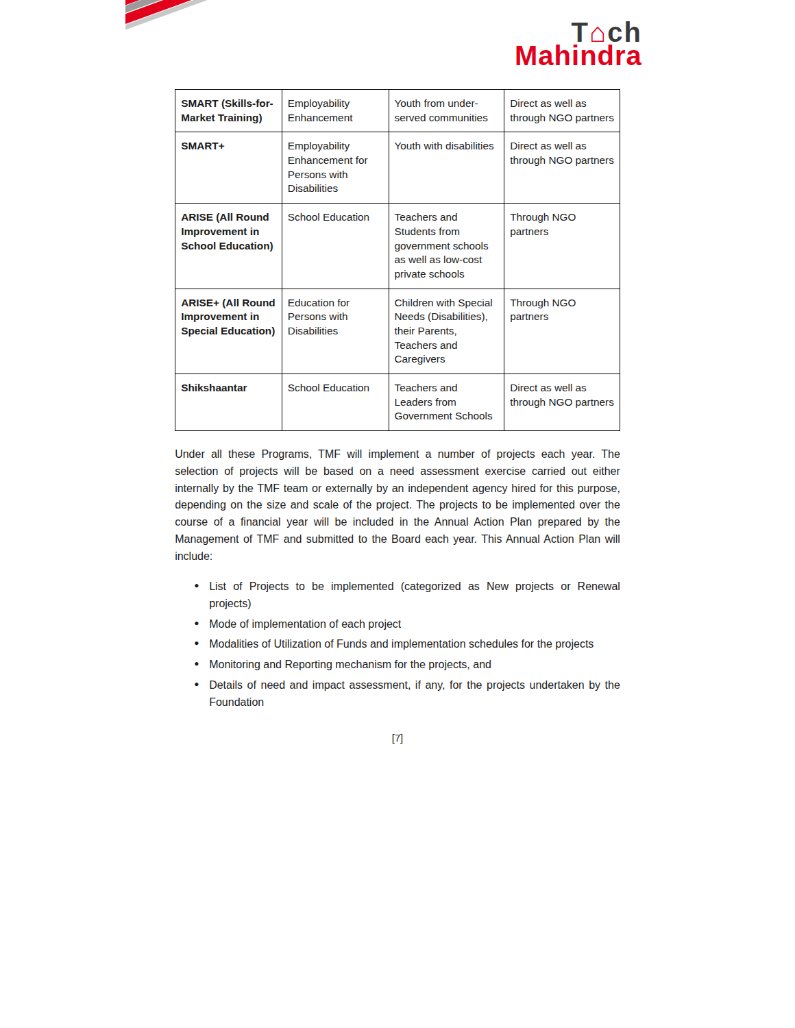T⌂ch
Mahindra
| SMART (Skills-for-Market Training) | Employability Enhancement | Youth from under-served communities | Direct as well as through NGO partners |
| SMART+ | Employability Enhancement for Persons with Disabilities | Youth with disabilities | Direct as well as through NGO partners |
| ARISE (All Round Improvement in School Education) | School Education | Teachers and Students from government schools as well as low-cost private schools | Through NGO partners |
| ARISE+ (All Round Improvement in Special Education) | Education for Persons with Disabilities | Children with Special Needs (Disabilities), their Parents, Teachers and Caregivers | Through NGO partners |
| Shikshaantar | School Education | Teachers and Leaders from Government Schools | Direct as well as through NGO partners |
Under all these Programs, TMF will implement a number of projects each year. The selection of projects will be based on a need assessment exercise carried out either internally by the TMF team or externally by an independent agency hired for this purpose, depending on the size and scale of the project. The projects to be implemented over the course of a financial year will be included in the Annual Action Plan prepared by the Management of TMF and submitted to the Board each year. This Annual Action Plan will include:
List of Projects to be implemented (categorized as New projects or Renewal projects)
Mode of implementation of each project
Modalities of Utilization of Funds and implementation schedules for the projects
Monitoring and Reporting mechanism for the projects, and
Details of need and impact assessment, if any, for the projects undertaken by the Foundation
[7]